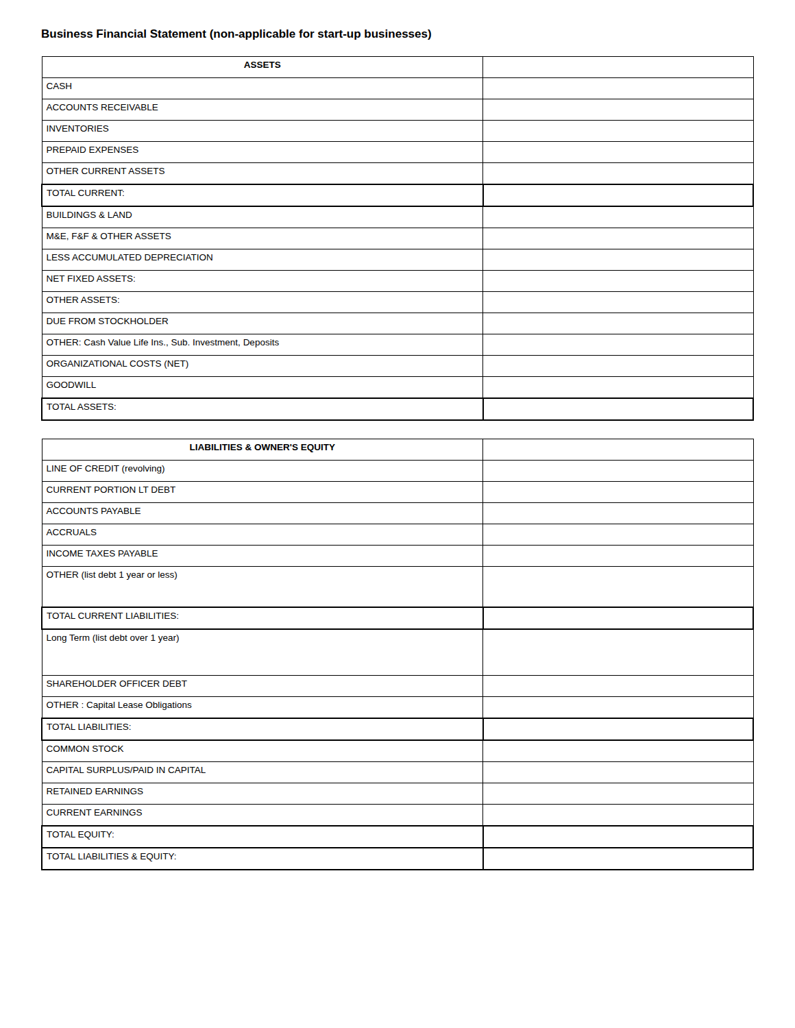Business Financial Statement (non-applicable for start-up businesses)
| ASSETS | |
| --- | --- |
| CASH | |
| ACCOUNTS RECEIVABLE | |
| INVENTORIES | |
| PREPAID EXPENSES | |
| OTHER CURRENT ASSETS | |
| TOTAL CURRENT: | |
| BUILDINGS & LAND | |
| M&E, F&F & OTHER ASSETS | |
| LESS ACCUMULATED DEPRECIATION | |
| NET FIXED ASSETS: | |
| OTHER ASSETS: | |
| DUE FROM STOCKHOLDER | |
| OTHER: Cash Value Life Ins., Sub. Investment, Deposits | |
| ORGANIZATIONAL COSTS (NET) | |
| GOODWILL | |
| TOTAL ASSETS: | |
| LIABILITIES & OWNER'S EQUITY | |
| --- | --- |
| LINE OF CREDIT (revolving) | |
| CURRENT PORTION LT DEBT | |
| ACCOUNTS PAYABLE | |
| ACCRUALS | |
| INCOME TAXES PAYABLE | |
| OTHER (list debt 1 year or less) | |
| TOTAL CURRENT LIABILITIES: | |
| Long Term (list debt over 1 year) | |
| SHAREHOLDER OFFICER DEBT | |
| OTHER : Capital Lease Obligations | |
| TOTAL LIABILITIES: | |
| COMMON STOCK | |
| CAPITAL SURPLUS/PAID IN CAPITAL | |
| RETAINED EARNINGS | |
| CURRENT EARNINGS | |
| TOTAL EQUITY: | |
| TOTAL LIABILITIES & EQUITY: | |